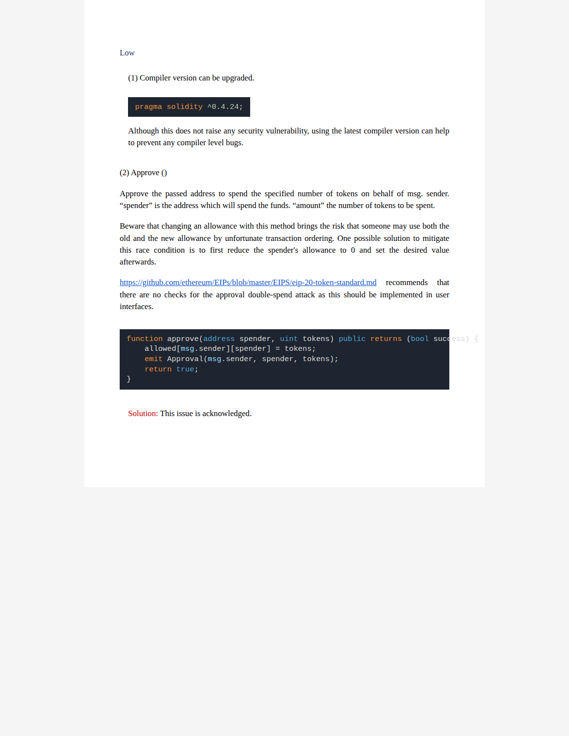Low
(1) Compiler version can be upgraded.
pragma solidity ^0.4.24;
Although this does not raise any security vulnerability, using the latest compiler version can help to prevent any compiler level bugs.
(2) Approve ()
Approve the passed address to spend the specified number of tokens on behalf of msg. sender. “spender” is the address which will spend the funds. “amount” the number of tokens to be spent.
Beware that changing an allowance with this method brings the risk that someone may use both the old and the new allowance by unfortunate transaction ordering. One possible solution to mitigate this race condition is to first reduce the spender's allowance to 0 and set the desired value afterwards.
https://github.com/ethereum/EIPs/blob/master/EIPS/eip-20-token-standard.md recommends that there are no checks for the approval double-spend attack as this should be implemented in user interfaces.
function approve(address spender, uint tokens) public returns (bool success) { allowed[msg. sender][spender] = tokens; emit Approval(msg. sender, spender, tokens); return true; }
Solution: This issue is acknowledged.